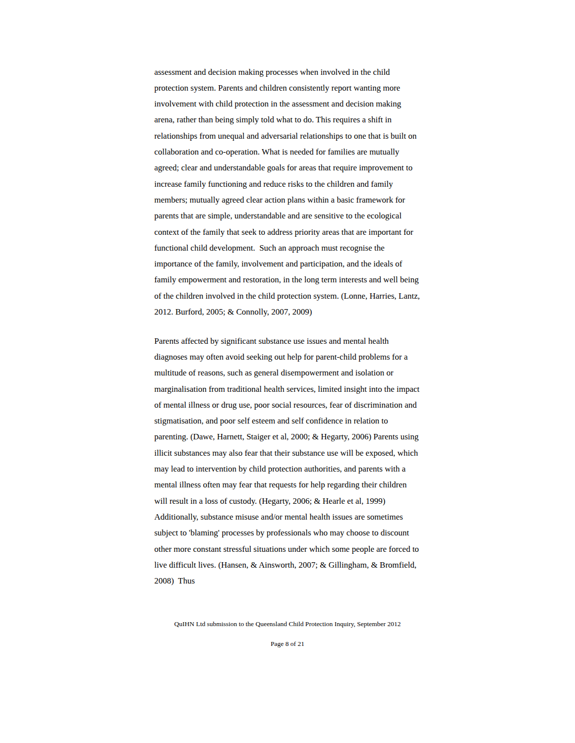assessment and decision making processes when involved in the child protection system. Parents and children consistently report wanting more involvement with child protection in the assessment and decision making arena, rather than being simply told what to do. This requires a shift in relationships from unequal and adversarial relationships to one that is built on collaboration and co-operation. What is needed for families are mutually agreed; clear and understandable goals for areas that require improvement to increase family functioning and reduce risks to the children and family members; mutually agreed clear action plans within a basic framework for parents that are simple, understandable and are sensitive to the ecological context of the family that seek to address priority areas that are important for functional child development. Such an approach must recognise the importance of the family, involvement and participation, and the ideals of family empowerment and restoration, in the long term interests and well being of the children involved in the child protection system. (Lonne, Harries, Lantz, 2012. Burford, 2005; & Connolly, 2007, 2009)
Parents affected by significant substance use issues and mental health diagnoses may often avoid seeking out help for parent-child problems for a multitude of reasons, such as general disempowerment and isolation or marginalisation from traditional health services, limited insight into the impact of mental illness or drug use, poor social resources, fear of discrimination and stigmatisation, and poor self esteem and self confidence in relation to parenting. (Dawe, Harnett, Staiger et al, 2000; & Hegarty, 2006) Parents using illicit substances may also fear that their substance use will be exposed, which may lead to intervention by child protection authorities, and parents with a mental illness often may fear that requests for help regarding their children will result in a loss of custody. (Hegarty, 2006; & Hearle et al, 1999) Additionally, substance misuse and/or mental health issues are sometimes subject to 'blaming' processes by professionals who may choose to discount other more constant stressful situations under which some people are forced to live difficult lives. (Hansen, & Ainsworth, 2007; & Gillingham, & Bromfield, 2008) Thus
QuIHN Ltd submission to the Queensland Child Protection Inquiry, September 2012
Page 8 of 21